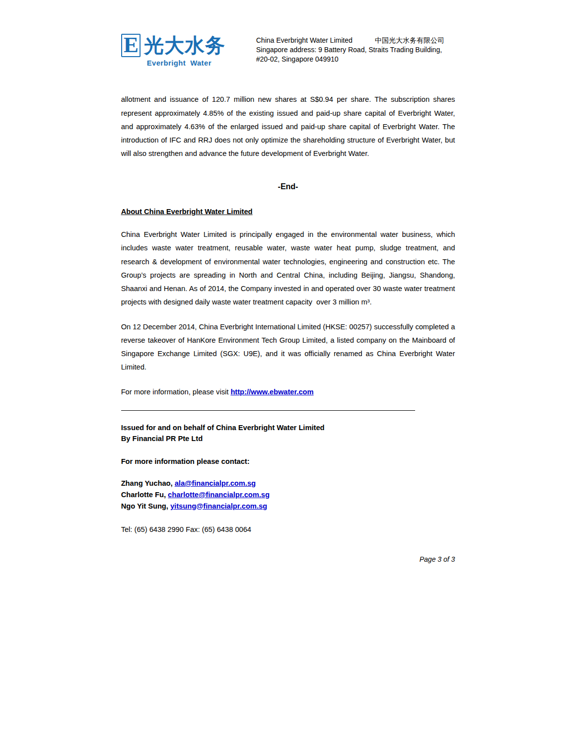E 光大水务
Everbright Water
China Everbright Water Limited 中国光大水务有限公司
Singapore address: 9 Battery Road, Straits Trading Building,
#20-02, Singapore 049910
allotment and issuance of 120.7 million new shares at S$0.94 per share. The subscription shares represent approximately 4.85% of the existing issued and paid-up share capital of Everbright Water, and approximately 4.63% of the enlarged issued and paid-up share capital of Everbright Water. The introduction of IFC and RRJ does not only optimize the shareholding structure of Everbright Water, but will also strengthen and advance the future development of Everbright Water.
-End-
About China Everbright Water Limited
China Everbright Water Limited is principally engaged in the environmental water business, which includes waste water treatment, reusable water, waste water heat pump, sludge treatment, and research & development of environmental water technologies, engineering and construction etc. The Group’s projects are spreading in North and Central China, including Beijing, Jiangsu, Shandong, Shaanxi and Henan. As of 2014, the Company invested in and operated over 30 waste water treatment projects with designed daily waste water treatment capacity over 3 million m³.
On 12 December 2014, China Everbright International Limited (HKSE: 00257) successfully completed a reverse takeover of HanKore Environment Tech Group Limited, a listed company on the Mainboard of Singapore Exchange Limited (SGX: U9E), and it was officially renamed as China Everbright Water Limited.
For more information, please visit http://www.ebwater.com
Issued for and on behalf of China Everbright Water Limited
By Financial PR Pte Ltd
For more information please contact:
Zhang Yuchao, ala@financialpr.com.sg
Charlotte Fu, charlotte@financialpr.com.sg
Ngo Yit Sung, yitsung@financialpr.com.sg
Tel: (65) 6438 2990 Fax: (65) 6438 0064
Page 3 of 3